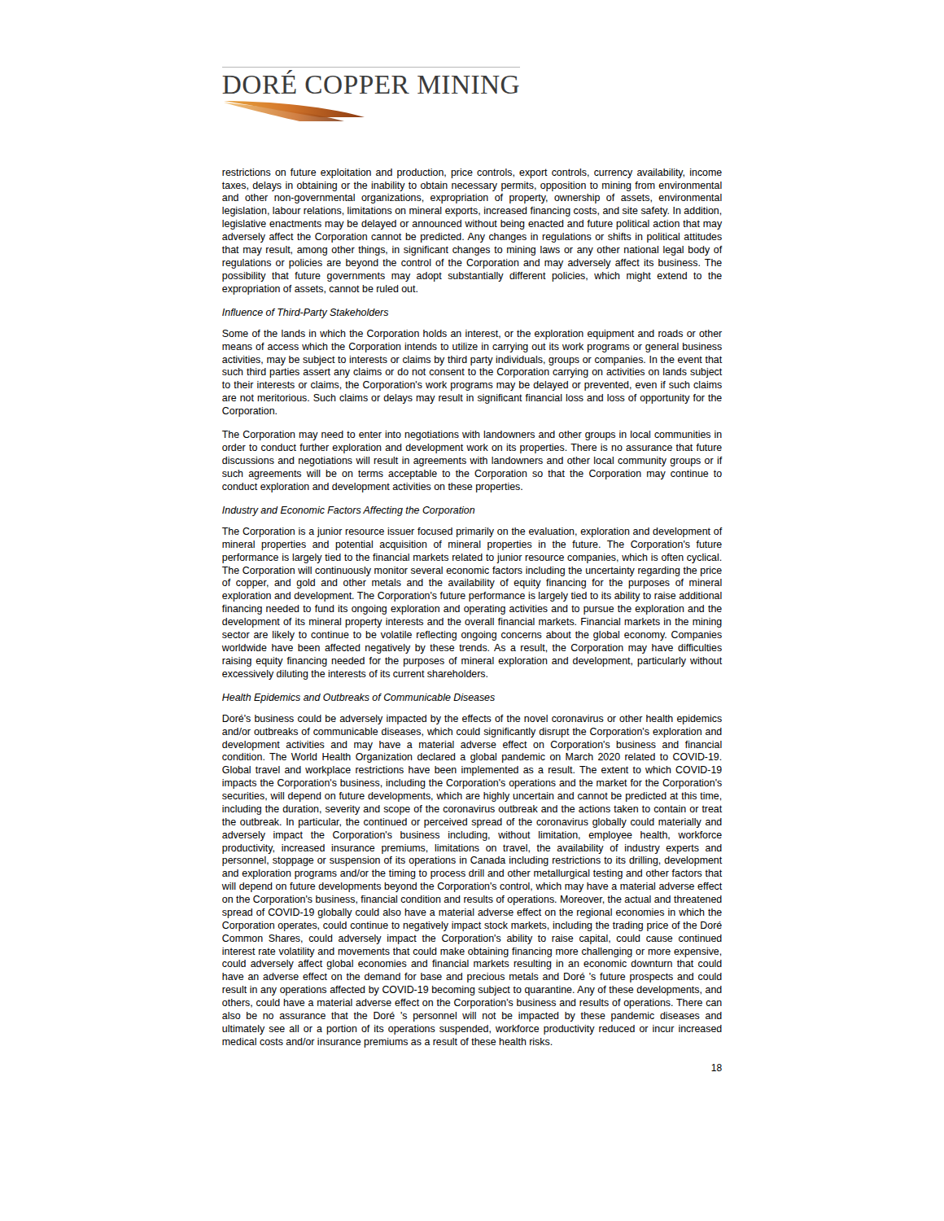DORÉ COPPER MINING
restrictions on future exploitation and production, price controls, export controls, currency availability, income taxes, delays in obtaining or the inability to obtain necessary permits, opposition to mining from environmental and other non-governmental organizations, expropriation of property, ownership of assets, environmental legislation, labour relations, limitations on mineral exports, increased financing costs, and site safety. In addition, legislative enactments may be delayed or announced without being enacted and future political action that may adversely affect the Corporation cannot be predicted. Any changes in regulations or shifts in political attitudes that may result, among other things, in significant changes to mining laws or any other national legal body of regulations or policies are beyond the control of the Corporation and may adversely affect its business. The possibility that future governments may adopt substantially different policies, which might extend to the expropriation of assets, cannot be ruled out.
Influence of Third-Party Stakeholders
Some of the lands in which the Corporation holds an interest, or the exploration equipment and roads or other means of access which the Corporation intends to utilize in carrying out its work programs or general business activities, may be subject to interests or claims by third party individuals, groups or companies. In the event that such third parties assert any claims or do not consent to the Corporation carrying on activities on lands subject to their interests or claims, the Corporation's work programs may be delayed or prevented, even if such claims are not meritorious. Such claims or delays may result in significant financial loss and loss of opportunity for the Corporation.
The Corporation may need to enter into negotiations with landowners and other groups in local communities in order to conduct further exploration and development work on its properties. There is no assurance that future discussions and negotiations will result in agreements with landowners and other local community groups or if such agreements will be on terms acceptable to the Corporation so that the Corporation may continue to conduct exploration and development activities on these properties.
Industry and Economic Factors Affecting the Corporation
The Corporation is a junior resource issuer focused primarily on the evaluation, exploration and development of mineral properties and potential acquisition of mineral properties in the future. The Corporation's future performance is largely tied to the financial markets related to junior resource companies, which is often cyclical. The Corporation will continuously monitor several economic factors including the uncertainty regarding the price of copper, and gold and other metals and the availability of equity financing for the purposes of mineral exploration and development. The Corporation's future performance is largely tied to its ability to raise additional financing needed to fund its ongoing exploration and operating activities and to pursue the exploration and the development of its mineral property interests and the overall financial markets. Financial markets in the mining sector are likely to continue to be volatile reflecting ongoing concerns about the global economy. Companies worldwide have been affected negatively by these trends. As a result, the Corporation may have difficulties raising equity financing needed for the purposes of mineral exploration and development, particularly without excessively diluting the interests of its current shareholders.
Health Epidemics and Outbreaks of Communicable Diseases
Doré's business could be adversely impacted by the effects of the novel coronavirus or other health epidemics and/or outbreaks of communicable diseases, which could significantly disrupt the Corporation's exploration and development activities and may have a material adverse effect on Corporation's business and financial condition. The World Health Organization declared a global pandemic on March 2020 related to COVID-19. Global travel and workplace restrictions have been implemented as a result. The extent to which COVID-19 impacts the Corporation's business, including the Corporation's operations and the market for the Corporation's securities, will depend on future developments, which are highly uncertain and cannot be predicted at this time, including the duration, severity and scope of the coronavirus outbreak and the actions taken to contain or treat the outbreak. In particular, the continued or perceived spread of the coronavirus globally could materially and adversely impact the Corporation's business including, without limitation, employee health, workforce productivity, increased insurance premiums, limitations on travel, the availability of industry experts and personnel, stoppage or suspension of its operations in Canada including restrictions to its drilling, development and exploration programs and/or the timing to process drill and other metallurgical testing and other factors that will depend on future developments beyond the Corporation's control, which may have a material adverse effect on the Corporation's business, financial condition and results of operations. Moreover, the actual and threatened spread of COVID-19 globally could also have a material adverse effect on the regional economies in which the Corporation operates, could continue to negatively impact stock markets, including the trading price of the Doré Common Shares, could adversely impact the Corporation's ability to raise capital, could cause continued interest rate volatility and movements that could make obtaining financing more challenging or more expensive, could adversely affect global economies and financial markets resulting in an economic downturn that could have an adverse effect on the demand for base and precious metals and Doré 's future prospects and could result in any operations affected by COVID-19 becoming subject to quarantine. Any of these developments, and others, could have a material adverse effect on the Corporation's business and results of operations. There can also be no assurance that the Doré 's personnel will not be impacted by these pandemic diseases and ultimately see all or a portion of its operations suspended, workforce productivity reduced or incur increased medical costs and/or insurance premiums as a result of these health risks.
18